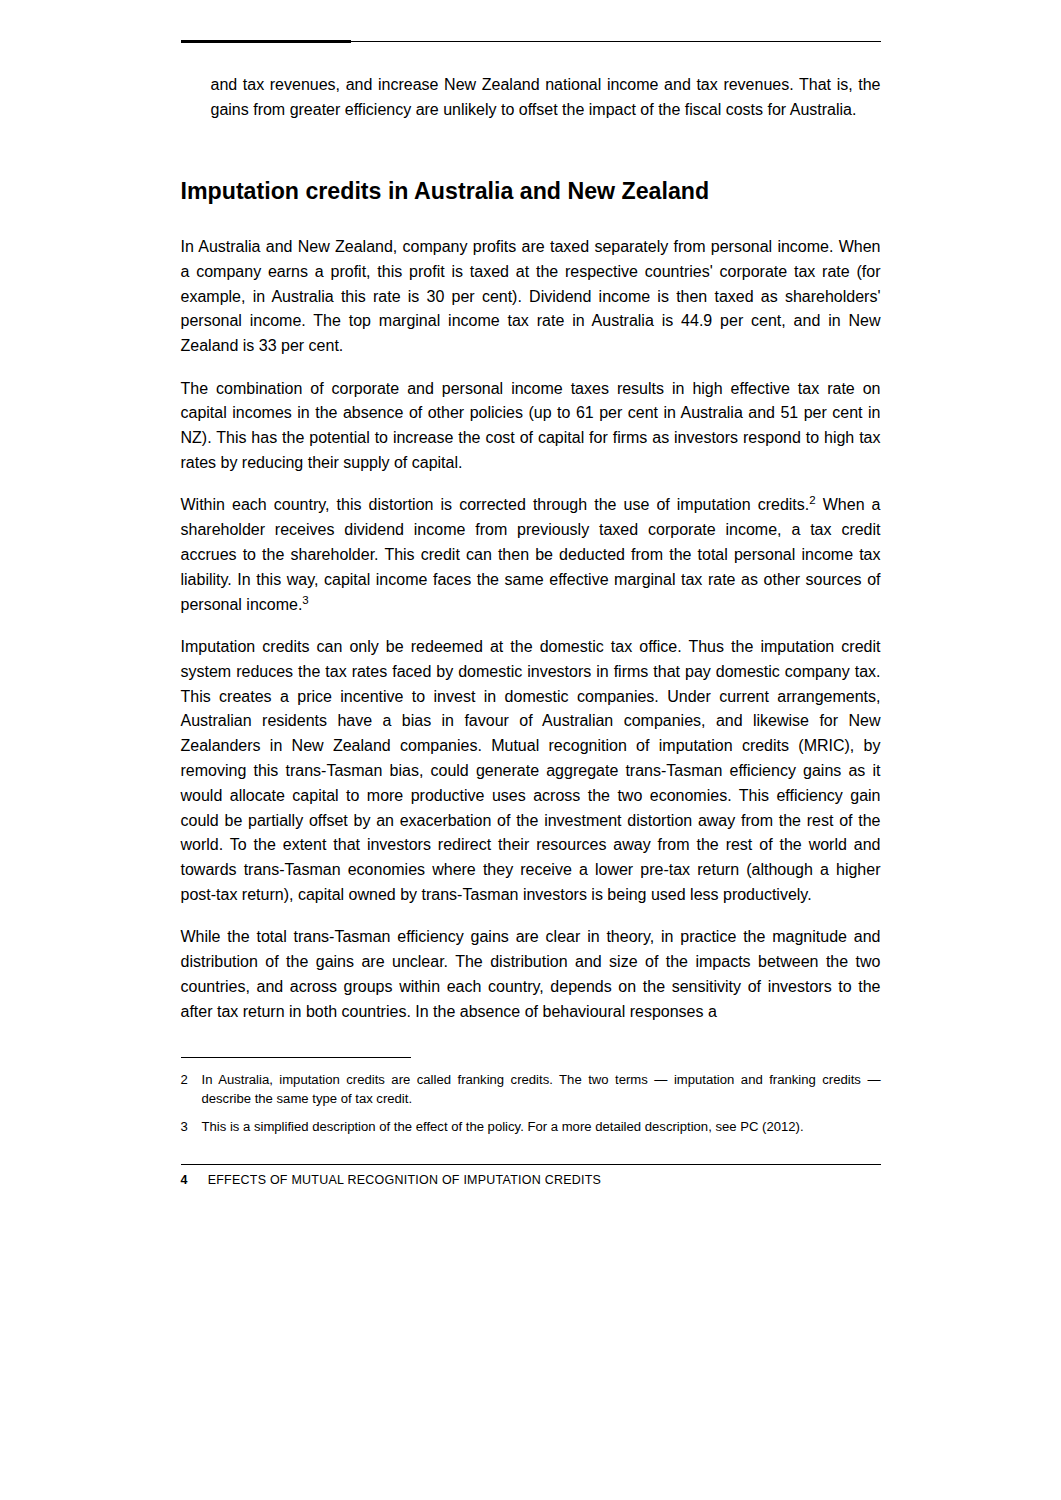and tax revenues, and increase New Zealand national income and tax revenues. That is, the gains from greater efficiency are unlikely to offset the impact of the fiscal costs for Australia.
Imputation credits in Australia and New Zealand
In Australia and New Zealand, company profits are taxed separately from personal income. When a company earns a profit, this profit is taxed at the respective countries' corporate tax rate (for example, in Australia this rate is 30 per cent). Dividend income is then taxed as shareholders' personal income. The top marginal income tax rate in Australia is 44.9 per cent, and in New Zealand is 33 per cent.
The combination of corporate and personal income taxes results in high effective tax rate on capital incomes in the absence of other policies (up to 61 per cent in Australia and 51 per cent in NZ). This has the potential to increase the cost of capital for firms as investors respond to high tax rates by reducing their supply of capital.
Within each country, this distortion is corrected through the use of imputation credits.2 When a shareholder receives dividend income from previously taxed corporate income, a tax credit accrues to the shareholder. This credit can then be deducted from the total personal income tax liability. In this way, capital income faces the same effective marginal tax rate as other sources of personal income.3
Imputation credits can only be redeemed at the domestic tax office. Thus the imputation credit system reduces the tax rates faced by domestic investors in firms that pay domestic company tax. This creates a price incentive to invest in domestic companies. Under current arrangements, Australian residents have a bias in favour of Australian companies, and likewise for New Zealanders in New Zealand companies. Mutual recognition of imputation credits (MRIC), by removing this trans-Tasman bias, could generate aggregate trans-Tasman efficiency gains as it would allocate capital to more productive uses across the two economies. This efficiency gain could be partially offset by an exacerbation of the investment distortion away from the rest of the world. To the extent that investors redirect their resources away from the rest of the world and towards trans-Tasman economies where they receive a lower pre-tax return (although a higher post-tax return), capital owned by trans-Tasman investors is being used less productively.
While the total trans-Tasman efficiency gains are clear in theory, in practice the magnitude and distribution of the gains are unclear. The distribution and size of the impacts between the two countries, and across groups within each country, depends on the sensitivity of investors to the after tax return in both countries. In the absence of behavioural responses a
2
In Australia, imputation credits are called franking credits. The two terms — imputation and franking credits — describe the same type of tax credit.
3
This is a simplified description of the effect of the policy. For a more detailed description, see PC (2012).
4 EFFECTS OF MUTUAL RECOGNITION OF IMPUTATION CREDITS